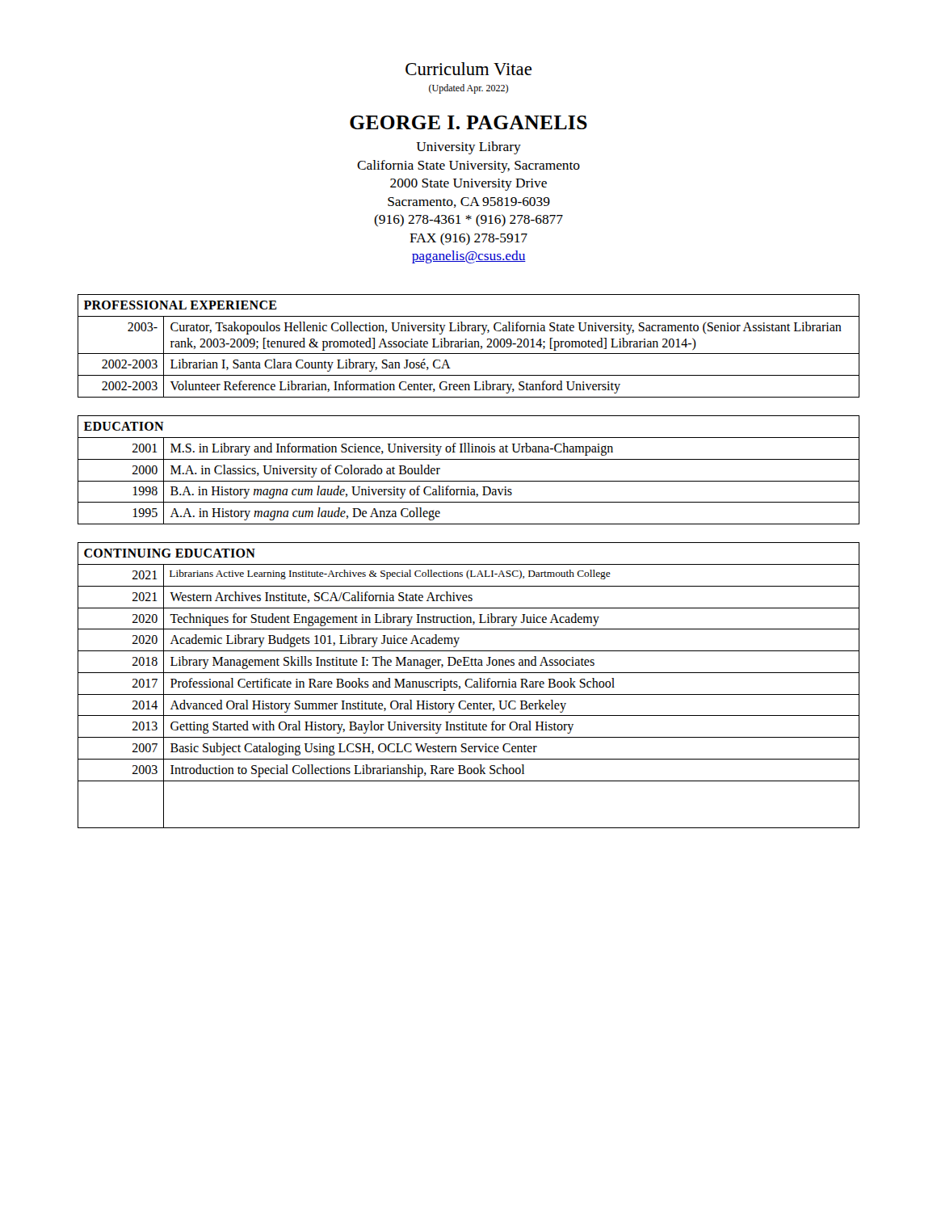Curriculum Vitae
(Updated Apr. 2022)
GEORGE I. PAGANELIS
University Library
California State University, Sacramento
2000 State University Drive
Sacramento, CA 95819-6039
(916) 278-4361 * (916) 278-6877
FAX (916) 278-5917
paganelis@csus.edu
PROFESSIONAL EXPERIENCE
| 2003- | Curator, Tsakopoulos Hellenic Collection, University Library, California State University, Sacramento (Senior Assistant Librarian rank, 2003-2009; [tenured & promoted] Associate Librarian, 2009-2014; [promoted] Librarian 2014-) |
| 2002-2003 | Librarian I, Santa Clara County Library, San José, CA |
| 2002-2003 | Volunteer Reference Librarian, Information Center, Green Library, Stanford University |
EDUCATION
| 2001 | M.S. in Library and Information Science, University of Illinois at Urbana-Champaign |
| 2000 | M.A. in Classics, University of Colorado at Boulder |
| 1998 | B.A. in History magna cum laude , University of California, Davis |
| 1995 | A.A. in History magna cum laude , De Anza College |
CONTINUING EDUCATION
| 2021 | Librarians Active Learning Institute-Archives & Special Collections (LALI-ASC), Dartmouth College |
| 2021 | Western Archives Institute, SCA/California State Archives |
| 2020 | Techniques for Student Engagement in Library Instruction, Library Juice Academy |
| 2020 | Academic Library Budgets 101, Library Juice Academy |
| 2018 | Library Management Skills Institute I: The Manager, DeEtta Jones and Associates |
| 2017 | Professional Certificate in Rare Books and Manuscripts, California Rare Book School |
| 2014 | Advanced Oral History Summer Institute, Oral History Center, UC Berkeley |
| 2013 | Getting Started with Oral History, Baylor University Institute for Oral History |
| 2007 | Basic Subject Cataloging Using LCSH, OCLC Western Service Center |
| 2003 | Introduction to Special Collections Librarianship, Rare Book School |